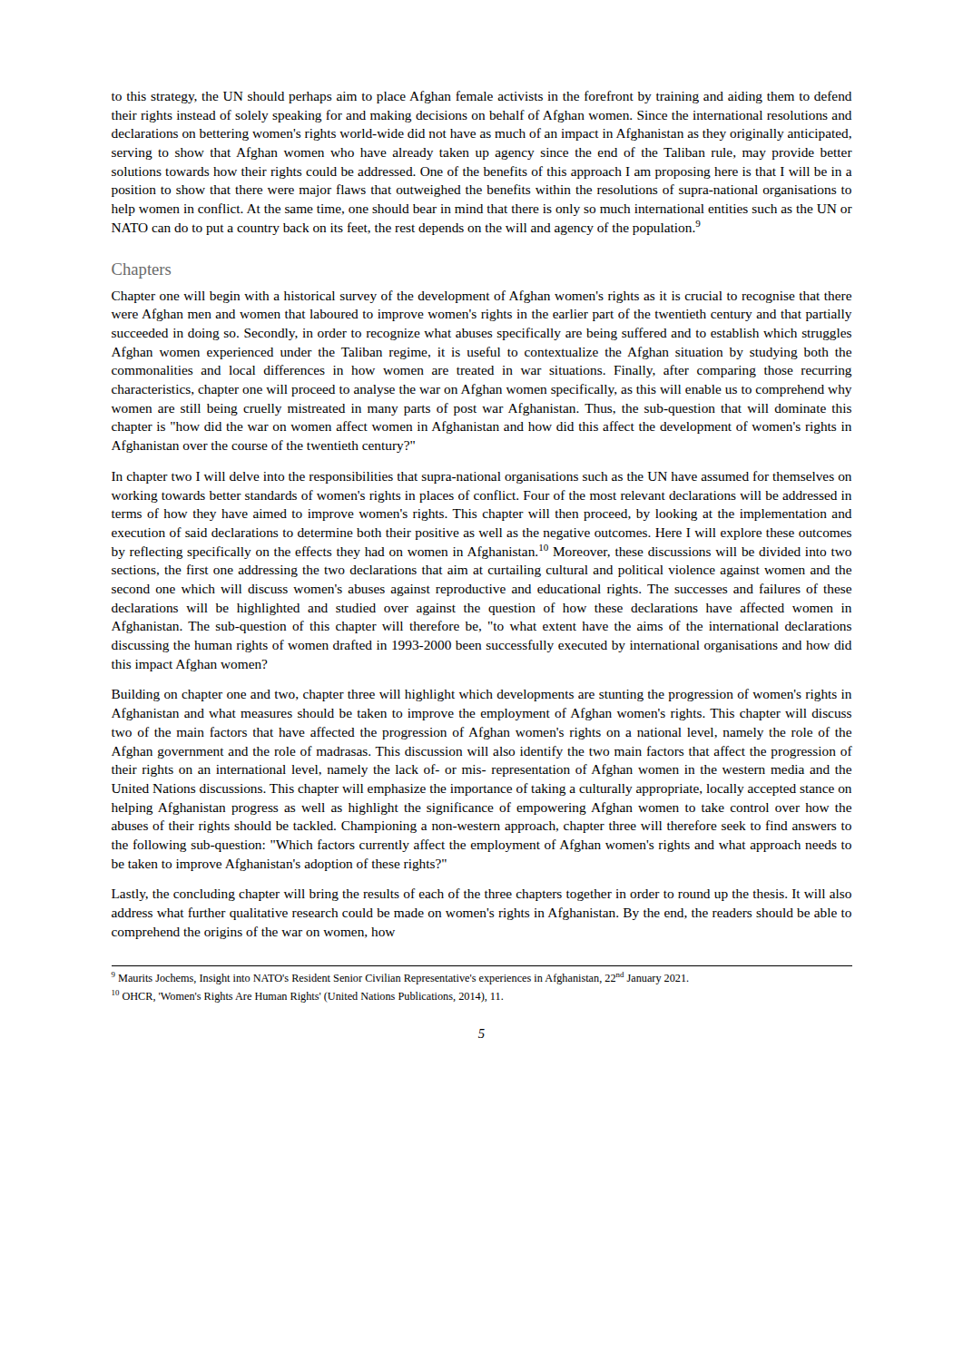to this strategy, the UN should perhaps aim to place Afghan female activists in the forefront by training and aiding them to defend their rights instead of solely speaking for and making decisions on behalf of Afghan women. Since the international resolutions and declarations on bettering women's rights world-wide did not have as much of an impact in Afghanistan as they originally anticipated, serving to show that Afghan women who have already taken up agency since the end of the Taliban rule, may provide better solutions towards how their rights could be addressed. One of the benefits of this approach I am proposing here is that I will be in a position to show that there were major flaws that outweighed the benefits within the resolutions of supra-national organisations to help women in conflict. At the same time, one should bear in mind that there is only so much international entities such as the UN or NATO can do to put a country back on its feet, the rest depends on the will and agency of the population.9
Chapters
Chapter one will begin with a historical survey of the development of Afghan women's rights as it is crucial to recognise that there were Afghan men and women that laboured to improve women's rights in the earlier part of the twentieth century and that partially succeeded in doing so. Secondly, in order to recognize what abuses specifically are being suffered and to establish which struggles Afghan women experienced under the Taliban regime, it is useful to contextualize the Afghan situation by studying both the commonalities and local differences in how women are treated in war situations. Finally, after comparing those recurring characteristics, chapter one will proceed to analyse the war on Afghan women specifically, as this will enable us to comprehend why women are still being cruelly mistreated in many parts of post war Afghanistan. Thus, the sub-question that will dominate this chapter is "how did the war on women affect women in Afghanistan and how did this affect the development of women's rights in Afghanistan over the course of the twentieth century?"
In chapter two I will delve into the responsibilities that supra-national organisations such as the UN have assumed for themselves on working towards better standards of women's rights in places of conflict. Four of the most relevant declarations will be addressed in terms of how they have aimed to improve women's rights. This chapter will then proceed, by looking at the implementation and execution of said declarations to determine both their positive as well as the negative outcomes. Here I will explore these outcomes by reflecting specifically on the effects they had on women in Afghanistan.10 Moreover, these discussions will be divided into two sections, the first one addressing the two declarations that aim at curtailing cultural and political violence against women and the second one which will discuss women's abuses against reproductive and educational rights. The successes and failures of these declarations will be highlighted and studied over against the question of how these declarations have affected women in Afghanistan. The sub-question of this chapter will therefore be, "to what extent have the aims of the international declarations discussing the human rights of women drafted in 1993-2000 been successfully executed by international organisations and how did this impact Afghan women?
Building on chapter one and two, chapter three will highlight which developments are stunting the progression of women's rights in Afghanistan and what measures should be taken to improve the employment of Afghan women's rights. This chapter will discuss two of the main factors that have affected the progression of Afghan women's rights on a national level, namely the role of the Afghan government and the role of madrasas. This discussion will also identify the two main factors that affect the progression of their rights on an international level, namely the lack of- or mis- representation of Afghan women in the western media and the United Nations discussions. This chapter will emphasize the importance of taking a culturally appropriate, locally accepted stance on helping Afghanistan progress as well as highlight the significance of empowering Afghan women to take control over how the abuses of their rights should be tackled. Championing a non-western approach, chapter three will therefore seek to find answers to the following sub-question: "Which factors currently affect the employment of Afghan women's rights and what approach needs to be taken to improve Afghanistan's adoption of these rights?"
Lastly, the concluding chapter will bring the results of each of the three chapters together in order to round up the thesis. It will also address what further qualitative research could be made on women's rights in Afghanistan. By the end, the readers should be able to comprehend the origins of the war on women, how
9 Maurits Jochems, Insight into NATO's Resident Senior Civilian Representative's experiences in Afghanistan, 22nd January 2021.
10 OHCR, 'Women's Rights Are Human Rights' (United Nations Publications, 2014), 11.
5